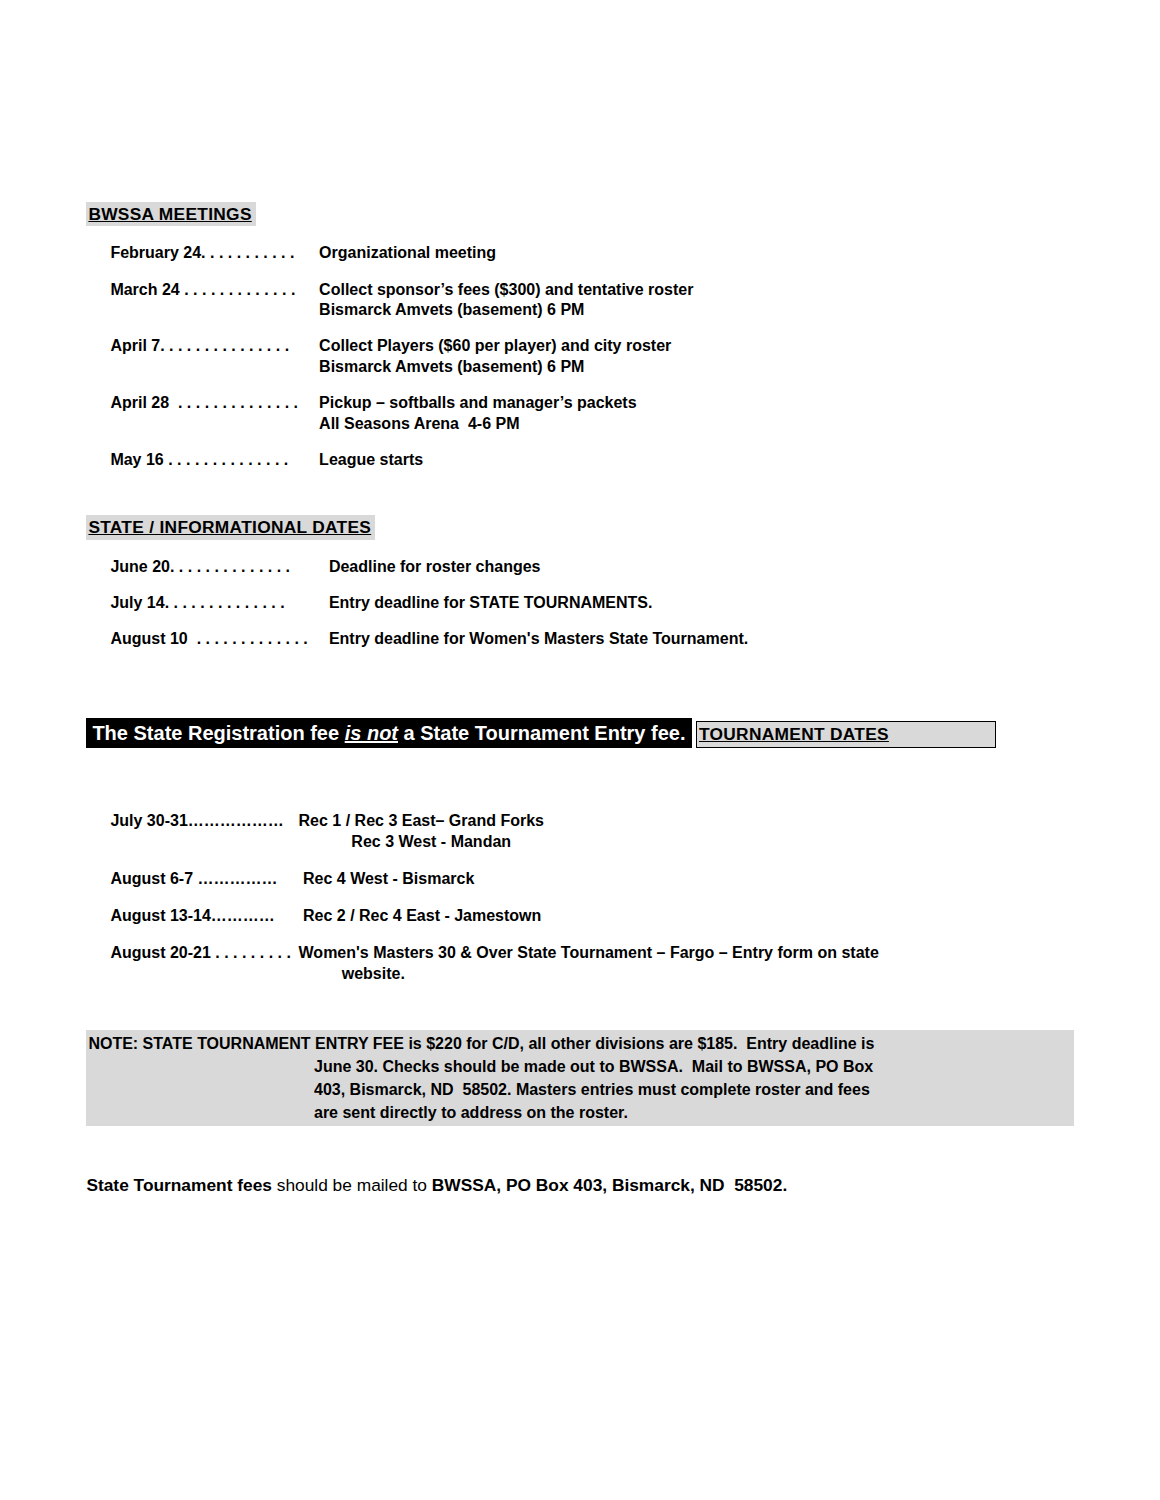BWSSA MEETINGS
| February 24. . . . . . . . . . . | Organizational meeting |
| March 24 . . . . . . . . . . . . . | Collect sponsor’s fees ($300) and tentative roster Bismarck Amvets (basement) 6 PM |
| April 7. . . . . . . . . . . . . . . | Collect Players ($60 per player) and city roster Bismarck Amvets (basement) 6 PM |
| April 28 . . . . . . . . . . . . . . | Pickup – softballs and manager’s packets All Seasons Arena 4-6 PM |
| May 16 . . . . . . . . . . . . . . | League starts |
STATE / INFORMATIONAL DATES
| June 20. . . . . . . . . . . . . . | Deadline for roster changes |
| July 14. . . . . . . . . . . . . . | Entry deadline for STATE TOURNAMENTS. |
| August 10 . . . . . . . . . . . . . | Entry deadline for Women's Masters State Tournament. |
The State Registration fee is not a State Tournament Entry fee.
TOURNAMENT DATES
| July 30-31……………… | Rec 1 / Rec 3 East– Grand Forks Rec 3 West - Mandan |
| August 6-7 …………… | Rec 4 West - Bismarck |
| August 13-14………… | Rec 2 / Rec 4 East - Jamestown |
| August 20-21 . . . . . . . . . | Women's Masters 30 & Over State Tournament – Fargo – Entry form on state website. |
NOTE: STATE TOURNAMENT ENTRY FEE is $220 for C/D, all other divisions are $185. Entry deadline is June 30. Checks should be made out to BWSSA. Mail to BWSSA, PO Box 403, Bismarck, ND 58502. Masters entries must complete roster and fees are sent directly to address on the roster.
State Tournament fees should be mailed to BWSSA, PO Box 403, Bismarck, ND 58502.